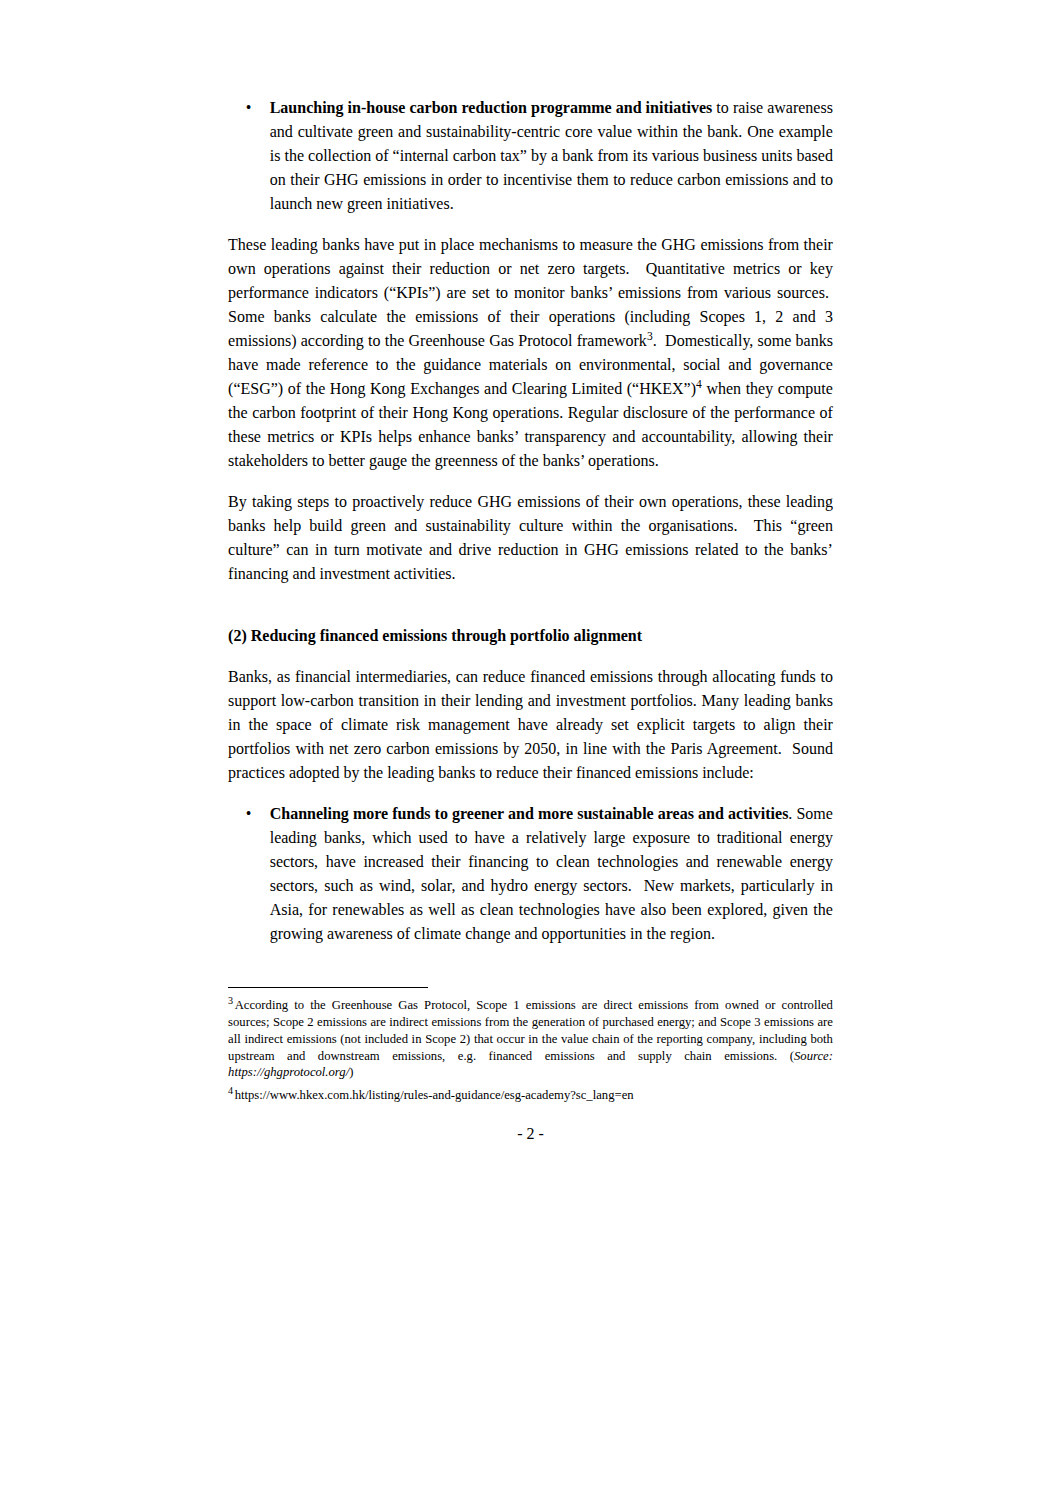Launching in-house carbon reduction programme and initiatives to raise awareness and cultivate green and sustainability-centric core value within the bank. One example is the collection of “internal carbon tax” by a bank from its various business units based on their GHG emissions in order to incentivise them to reduce carbon emissions and to launch new green initiatives.
These leading banks have put in place mechanisms to measure the GHG emissions from their own operations against their reduction or net zero targets. Quantitative metrics or key performance indicators (“KPIs”) are set to monitor banks’ emissions from various sources. Some banks calculate the emissions of their operations (including Scopes 1, 2 and 3 emissions) according to the Greenhouse Gas Protocol framework3. Domestically, some banks have made reference to the guidance materials on environmental, social and governance (“ESG”) of the Hong Kong Exchanges and Clearing Limited (“HKEX”)4 when they compute the carbon footprint of their Hong Kong operations. Regular disclosure of the performance of these metrics or KPIs helps enhance banks’ transparency and accountability, allowing their stakeholders to better gauge the greenness of the banks’ operations.
By taking steps to proactively reduce GHG emissions of their own operations, these leading banks help build green and sustainability culture within the organisations. This “green culture” can in turn motivate and drive reduction in GHG emissions related to the banks’ financing and investment activities.
(2) Reducing financed emissions through portfolio alignment
Banks, as financial intermediaries, can reduce financed emissions through allocating funds to support low-carbon transition in their lending and investment portfolios. Many leading banks in the space of climate risk management have already set explicit targets to align their portfolios with net zero carbon emissions by 2050, in line with the Paris Agreement. Sound practices adopted by the leading banks to reduce their financed emissions include:
Channeling more funds to greener and more sustainable areas and activities. Some leading banks, which used to have a relatively large exposure to traditional energy sectors, have increased their financing to clean technologies and renewable energy sectors, such as wind, solar, and hydro energy sectors. New markets, particularly in Asia, for renewables as well as clean technologies have also been explored, given the growing awareness of climate change and opportunities in the region.
3 According to the Greenhouse Gas Protocol, Scope 1 emissions are direct emissions from owned or controlled sources; Scope 2 emissions are indirect emissions from the generation of purchased energy; and Scope 3 emissions are all indirect emissions (not included in Scope 2) that occur in the value chain of the reporting company, including both upstream and downstream emissions, e.g. financed emissions and supply chain emissions. (Source: https://ghgprotocol.org/)
4https://www.hkex.com.hk/listing/rules-and-guidance/esg-academy?sc_lang=en
- 2 -